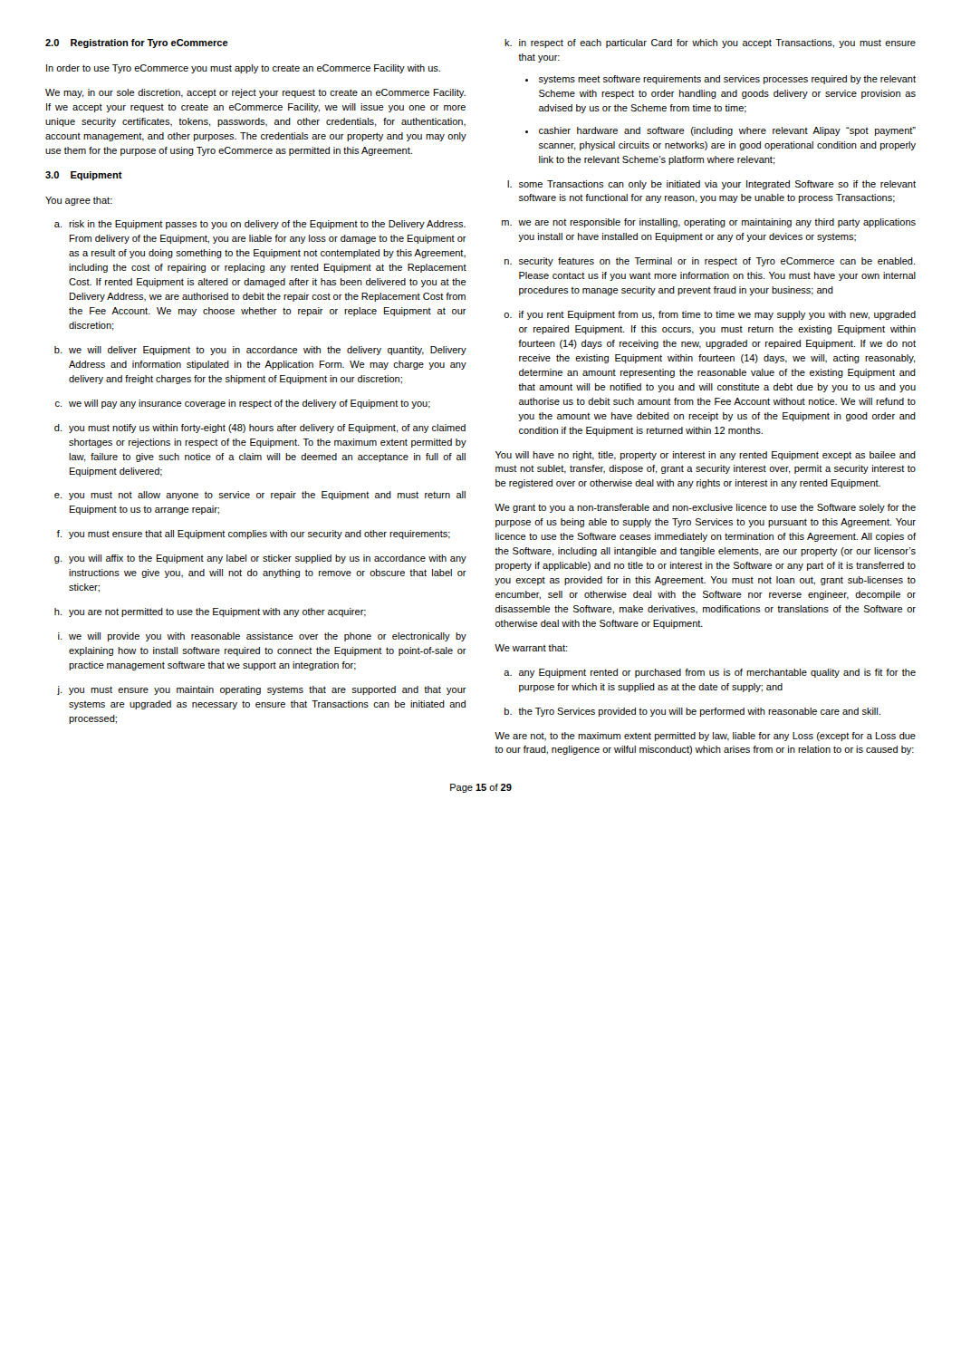2.0 Registration for Tyro eCommerce
In order to use Tyro eCommerce you must apply to create an eCommerce Facility with us.
We may, in our sole discretion, accept or reject your request to create an eCommerce Facility. If we accept your request to create an eCommerce Facility, we will issue you one or more unique security certificates, tokens, passwords, and other credentials, for authentication, account management, and other purposes. The credentials are our property and you may only use them for the purpose of using Tyro eCommerce as permitted in this Agreement.
3.0 Equipment
You agree that:
risk in the Equipment passes to you on delivery of the Equipment to the Delivery Address. From delivery of the Equipment, you are liable for any loss or damage to the Equipment or as a result of you doing something to the Equipment not contemplated by this Agreement, including the cost of repairing or replacing any rented Equipment at the Replacement Cost. If rented Equipment is altered or damaged after it has been delivered to you at the Delivery Address, we are authorised to debit the repair cost or the Replacement Cost from the Fee Account. We may choose whether to repair or replace Equipment at our discretion;
we will deliver Equipment to you in accordance with the delivery quantity, Delivery Address and information stipulated in the Application Form. We may charge you any delivery and freight charges for the shipment of Equipment in our discretion;
we will pay any insurance coverage in respect of the delivery of Equipment to you;
you must notify us within forty-eight (48) hours after delivery of Equipment, of any claimed shortages or rejections in respect of the Equipment. To the maximum extent permitted by law, failure to give such notice of a claim will be deemed an acceptance in full of all Equipment delivered;
you must not allow anyone to service or repair the Equipment and must return all Equipment to us to arrange repair;
you must ensure that all Equipment complies with our security and other requirements;
you will affix to the Equipment any label or sticker supplied by us in accordance with any instructions we give you, and will not do anything to remove or obscure that label or sticker;
you are not permitted to use the Equipment with any other acquirer;
we will provide you with reasonable assistance over the phone or electronically by explaining how to install software required to connect the Equipment to point-of-sale or practice management software that we support an integration for;
you must ensure you maintain operating systems that are supported and that your systems are upgraded as necessary to ensure that Transactions can be initiated and processed;
in respect of each particular Card for which you accept Transactions, you must ensure that your:
systems meet software requirements and services processes required by the relevant Scheme with respect to order handling and goods delivery or service provision as advised by us or the Scheme from time to time;
cashier hardware and software (including where relevant Alipay “spot payment” scanner, physical circuits or networks) are in good operational condition and properly link to the relevant Scheme’s platform where relevant;
some Transactions can only be initiated via your Integrated Software so if the relevant software is not functional for any reason, you may be unable to process Transactions;
we are not responsible for installing, operating or maintaining any third party applications you install or have installed on Equipment or any of your devices or systems;
security features on the Terminal or in respect of Tyro eCommerce can be enabled. Please contact us if you want more information on this. You must have your own internal procedures to manage security and prevent fraud in your business; and
if you rent Equipment from us, from time to time we may supply you with new, upgraded or repaired Equipment. If this occurs, you must return the existing Equipment within fourteen (14) days of receiving the new, upgraded or repaired Equipment. If we do not receive the existing Equipment within fourteen (14) days, we will, acting reasonably, determine an amount representing the reasonable value of the existing Equipment and that amount will be notified to you and will constitute a debt due by you to us and you authorise us to debit such amount from the Fee Account without notice. We will refund to you the amount we have debited on receipt by us of the Equipment in good order and condition if the Equipment is returned within 12 months.
You will have no right, title, property or interest in any rented Equipment except as bailee and must not sublet, transfer, dispose of, grant a security interest over, permit a security interest to be registered over or otherwise deal with any rights or interest in any rented Equipment.
We grant to you a non-transferable and non-exclusive licence to use the Software solely for the purpose of us being able to supply the Tyro Services to you pursuant to this Agreement. Your licence to use the Software ceases immediately on termination of this Agreement. All copies of the Software, including all intangible and tangible elements, are our property (or our licensor’s property if applicable) and no title to or interest in the Software or any part of it is transferred to you except as provided for in this Agreement. You must not loan out, grant sub-licenses to encumber, sell or otherwise deal with the Software nor reverse engineer, decompile or disassemble the Software, make derivatives, modifications or translations of the Software or otherwise deal with the Software or Equipment.
We warrant that:
any Equipment rented or purchased from us is of merchantable quality and is fit for the purpose for which it is supplied as at the date of supply; and
the Tyro Services provided to you will be performed with reasonable care and skill.
We are not, to the maximum extent permitted by law, liable for any Loss (except for a Loss due to our fraud, negligence or wilful misconduct) which arises from or in relation to or is caused by:
Page 15 of 29